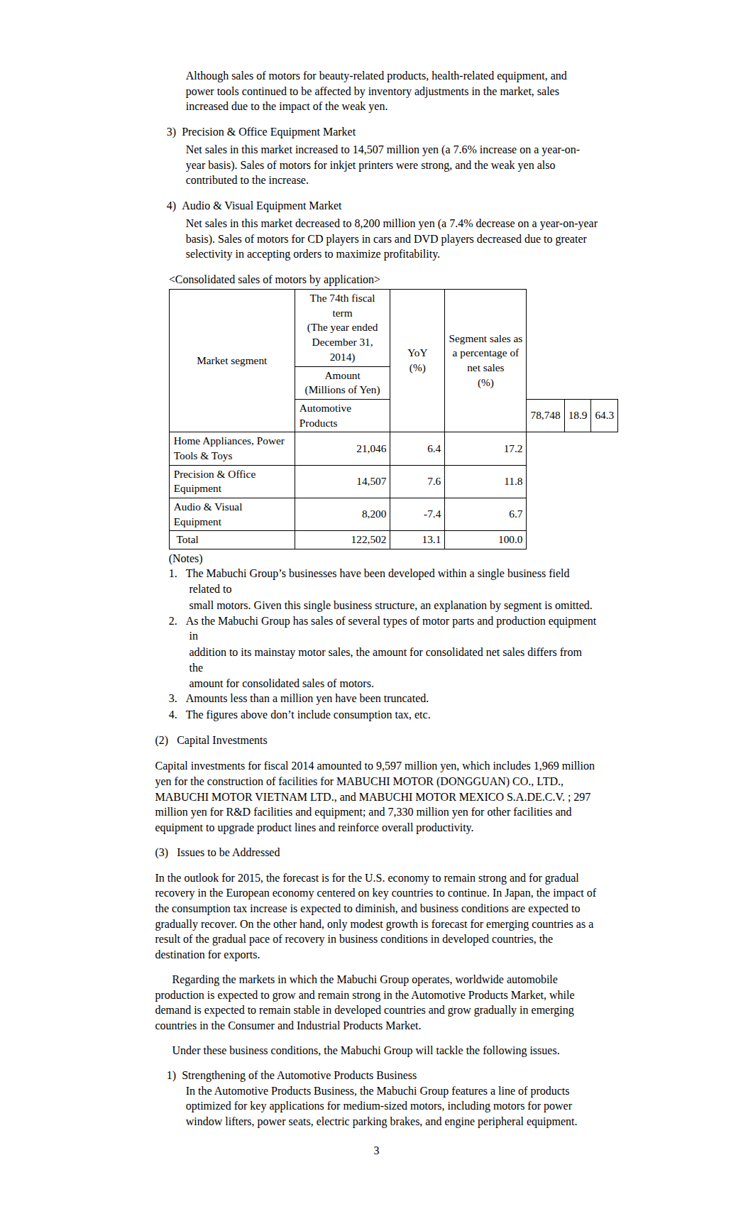Although sales of motors for beauty-related products, health-related equipment, and power tools continued to be affected by inventory adjustments in the market, sales increased due to the impact of the weak yen.
3) Precision & Office Equipment Market
Net sales in this market increased to 14,507 million yen (a 7.6% increase on a year-on-year basis). Sales of motors for inkjet printers were strong, and the weak yen also contributed to the increase.
4) Audio & Visual Equipment Market
Net sales in this market decreased to 8,200 million yen (a 7.4% decrease on a year-on-year basis). Sales of motors for CD players in cars and DVD players decreased due to greater selectivity in accepting orders to maximize profitability.
<Consolidated sales of motors by application>
| Market segment | The 74th fiscal term (The year ended December 31, 2014) | YoY (%) | Segment sales as a percentage of net sales (%) |
| --- | --- | --- | --- |
| Amount (Millions of Yen) |
| Automotive Products | 78,748 | 18.9 | 64.3 |
| Home Appliances, Power Tools & Toys | 21,046 | 6.4 | 17.2 |
| Precision & Office Equipment | 14,507 | 7.6 | 11.8 |
| Audio & Visual Equipment | 8,200 | -7.4 | 6.7 |
| Total | 122,502 | 13.1 | 100.0 |
(Notes)
1. The Mabuchi Group’s businesses have been developed within a single business field related to
small motors. Given this single business structure, an explanation by segment is omitted.
2. As the Mabuchi Group has sales of several types of motor parts and production equipment in
addition to its mainstay motor sales, the amount for consolidated net sales differs from the
amount for consolidated sales of motors.
3. Amounts less than a million yen have been truncated.
4. The figures above don’t include consumption tax, etc.
(2) Capital Investments
Capital investments for fiscal 2014 amounted to 9,597 million yen, which includes 1,969 million yen for the construction of facilities for MABUCHI MOTOR (DONGGUAN) CO., LTD., MABUCHI MOTOR VIETNAM LTD., and MABUCHI MOTOR MEXICO S.A.DE.C.V. ; 297 million yen for R&D facilities and equipment; and 7,330 million yen for other facilities and equipment to upgrade product lines and reinforce overall productivity.
(3) Issues to be Addressed
In the outlook for 2015, the forecast is for the U.S. economy to remain strong and for gradual recovery in the European economy centered on key countries to continue. In Japan, the impact of the consumption tax increase is expected to diminish, and business conditions are expected to gradually recover. On the other hand, only modest growth is forecast for emerging countries as a result of the gradual pace of recovery in business conditions in developed countries, the destination for exports.
Regarding the markets in which the Mabuchi Group operates, worldwide automobile production is expected to grow and remain strong in the Automotive Products Market, while demand is expected to remain stable in developed countries and grow gradually in emerging countries in the Consumer and Industrial Products Market.
Under these business conditions, the Mabuchi Group will tackle the following issues.
1) Strengthening of the Automotive Products Business
In the Automotive Products Business, the Mabuchi Group features a line of products optimized for key applications for medium-sized motors, including motors for power window lifters, power seats, electric parking brakes, and engine peripheral equipment.
3